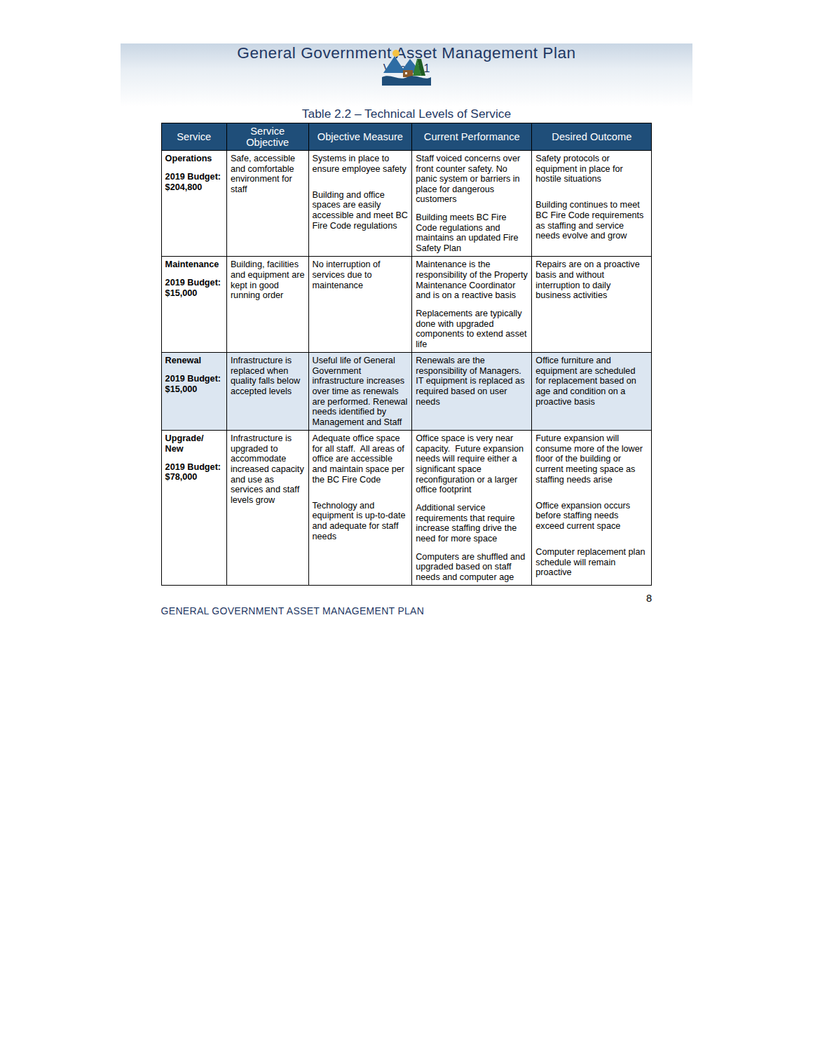General Government Asset Management Plan
Version 1
Table 2.2 – Technical Levels of Service
| Service | Service Objective | Objective Measure | Current Performance | Desired Outcome |
| --- | --- | --- | --- | --- |
| Operations 2019 Budget: $204,800 | Safe, accessible and comfortable environment for staff | Systems in place to ensure employee safety Building and office spaces are easily accessible and meet BC Fire Code regulations | Staff voiced concerns over front counter safety. No panic system or barriers in place for dangerous customers Building meets BC Fire Code regulations and maintains an updated Fire Safety Plan | Safety protocols or equipment in place for hostile situations Building continues to meet BC Fire Code requirements as staffing and service needs evolve and grow |
| Maintenance 2019 Budget: $15,000 | Building, facilities and equipment are kept in good running order | No interruption of services due to maintenance | Maintenance is the responsibility of the Property Maintenance Coordinator and is on a reactive basis Replacements are typically done with upgraded components to extend asset life | Repairs are on a proactive basis and without interruption to daily business activities |
| Renewal 2019 Budget: $15,000 | Infrastructure is replaced when quality falls below accepted levels | Useful life of General Government infrastructure increases over time as renewals are performed. Renewal needs identified by Management and Staff | Renewals are the responsibility of Managers. IT equipment is replaced as required based on user needs | Office furniture and equipment are scheduled for replacement based on age and condition on a proactive basis |
| Upgrade/ New 2019 Budget: $78,000 | Infrastructure is upgraded to accommodate increased capacity and use as services and staff levels grow | Adequate office space for all staff. All areas of office are accessible and maintain space per the BC Fire Code Technology and equipment is up-to-date and adequate for staff needs | Office space is very near capacity. Future expansion needs will require either a significant space reconfiguration or a larger office footprint Additional service requirements that require increase staffing drive the need for more space Computers are shuffled and upgraded based on staff needs and computer age | Future expansion will consume more of the lower floor of the building or current meeting space as staffing needs arise Office expansion occurs before staffing needs exceed current space Computer replacement plan schedule will remain proactive |
8 GENERAL GOVERNMENT ASSET MANAGEMENT PLAN